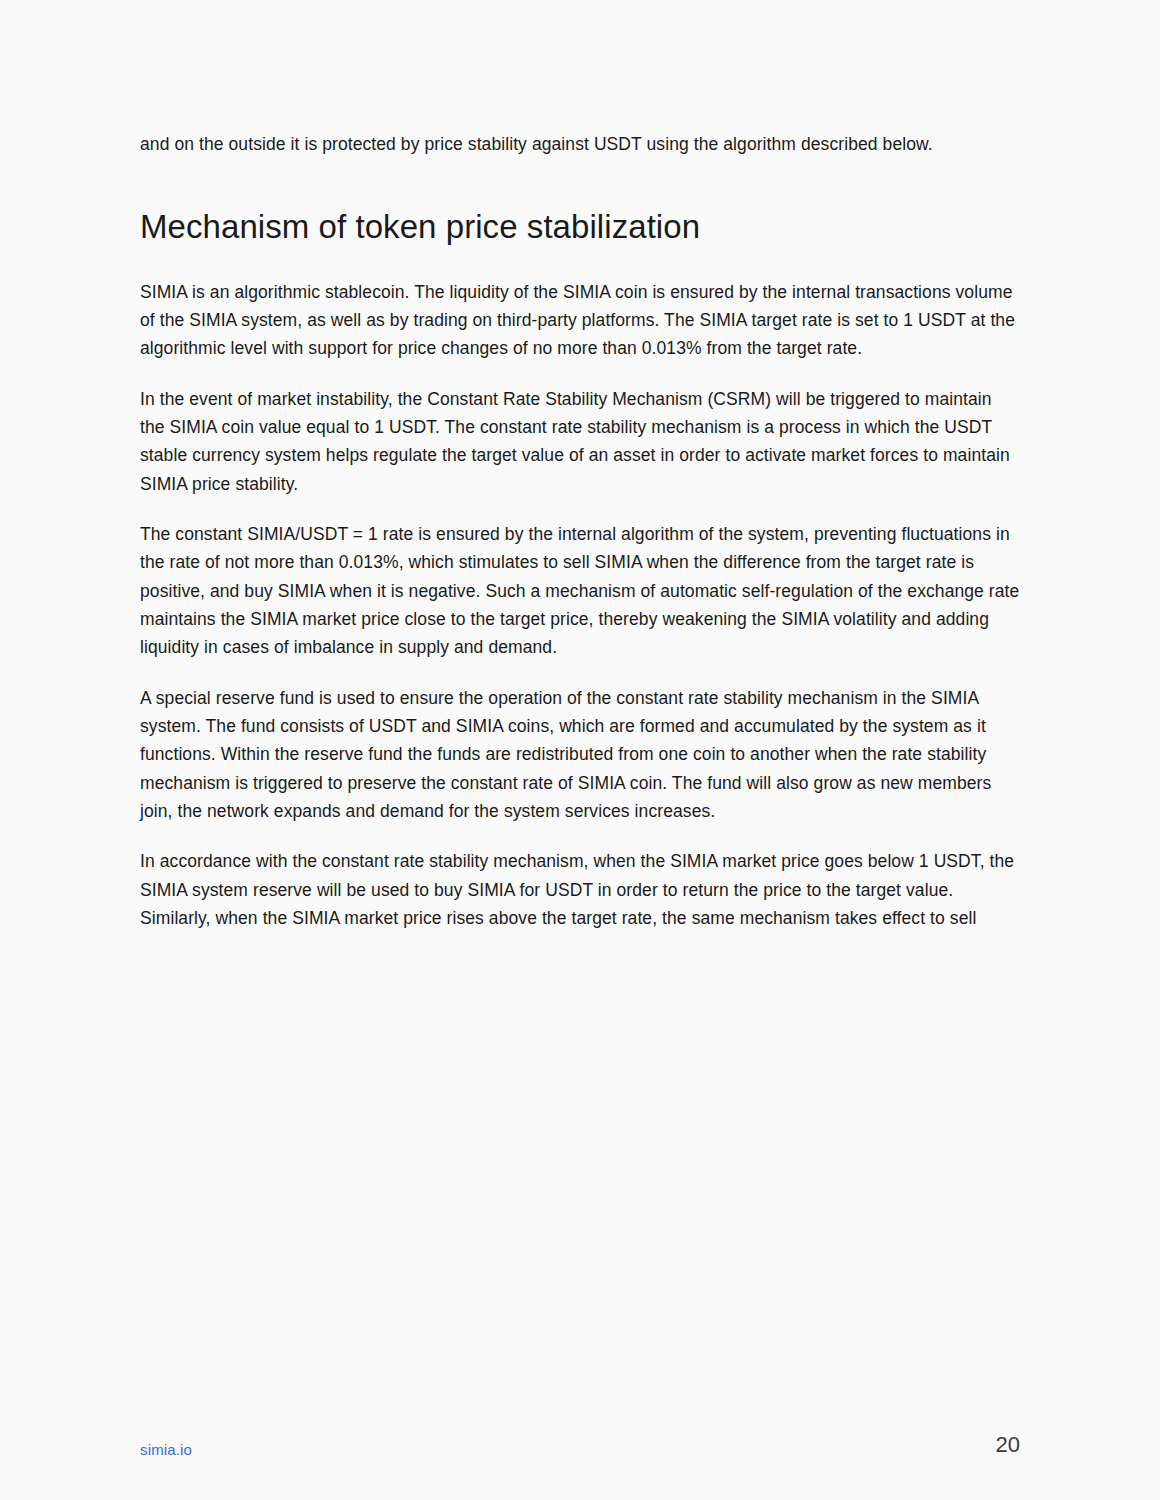and on the outside it is protected by price stability against USDT using the algorithm described below.
Mechanism of token price stabilization
SIMIA is an algorithmic stablecoin. The liquidity of the SIMIA coin is ensured by the internal transactions volume of the SIMIA system, as well as by trading on third-party platforms. The SIMIA target rate is set to 1 USDT at the algorithmic level with support for price changes of no more than 0.013% from the target rate.
In the event of market instability, the Constant Rate Stability Mechanism (CSRM) will be triggered to maintain the SIMIA coin value equal to 1 USDT. The constant rate stability mechanism is a process in which the USDT stable currency system helps regulate the target value of an asset in order to activate market forces to maintain SIMIA price stability.
The constant SIMIA/USDT = 1 rate is ensured by the internal algorithm of the system, preventing fluctuations in the rate of not more than 0.013%, which stimulates to sell SIMIA when the difference from the target rate is positive, and buy SIMIA when it is negative. Such a mechanism of automatic self-regulation of the exchange rate maintains the SIMIA market price close to the target price, thereby weakening the SIMIA volatility and adding liquidity in cases of imbalance in supply and demand.
A special reserve fund is used to ensure the operation of the constant rate stability mechanism in the SIMIA system. The fund consists of USDT and SIMIA coins, which are formed and accumulated by the system as it functions. Within the reserve fund the funds are redistributed from one coin to another when the rate stability mechanism is triggered to preserve the constant rate of SIMIA coin. The fund will also grow as new members join, the network expands and demand for the system services increases.
In accordance with the constant rate stability mechanism, when the SIMIA market price goes below 1 USDT, the SIMIA system reserve will be used to buy SIMIA for USDT in order to return the price to the target value. Similarly, when the SIMIA market price rises above the target rate, the same mechanism takes effect to sell
simia.io 20